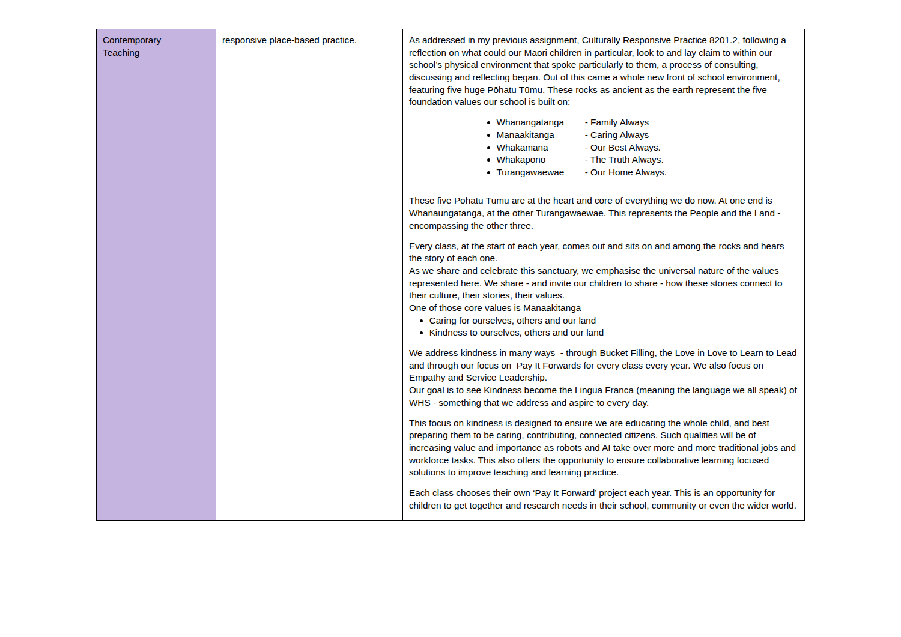| Contemporary Teaching | responsive place-based practice. | As addressed in my previous assignment, Culturally Responsive Practice 8201.2, following a reflection on what could our Maori children in particular, look to and lay claim to within our school’s physical environment that spoke particularly to them, a process of consulting, discussing and reflecting began. Out of this came a whole new front of school environment, featuring five huge Pōhatu Tūmu. These rocks as ancient as the earth represent the five foundation values our school is built on: Whanangatanga - Family Always Manaakitanga - Caring Always Whakamana - Our Best Always. Whakapono - The Truth Always. Turangawaewae - Our Home Always. These five Pōhatu Tūmu are at the heart and core of everything we do now. At one end is Whanaungatanga, at the other Turangawaewae. This represents the People and the Land - encompassing the other three. Every class, at the start of each year, comes out and sits on and among the rocks and hears the story of each one. As we share and celebrate this sanctuary, we emphasise the universal nature of the values represented here. We share - and invite our children to share - how these stones connect to their culture, their stories, their values. One of those core values is Manaakitanga Caring for ourselves, others and our land Kindness to ourselves, others and our land We address kindness in many ways - through Bucket Filling, the Love in Love to Learn to Lead and through our focus on Pay It Forwards for every class every year. We also focus on Empathy and Service Leadership. Our goal is to see Kindness become the Lingua Franca (meaning the language we all speak) of WHS - something that we address and aspire to every day. This focus on kindness is designed to ensure we are educating the whole child, and best preparing them to be caring, contributing, connected citizens. Such qualities will be of increasing value and importance as robots and AI take over more and more traditional jobs and workforce tasks. This also offers the opportunity to ensure collaborative learning focused solutions to improve teaching and learning practice. Each class chooses their own ‘Pay It Forward’ project each year. This is an opportunity for children to get together and research needs in their school, community or even the wider world. |